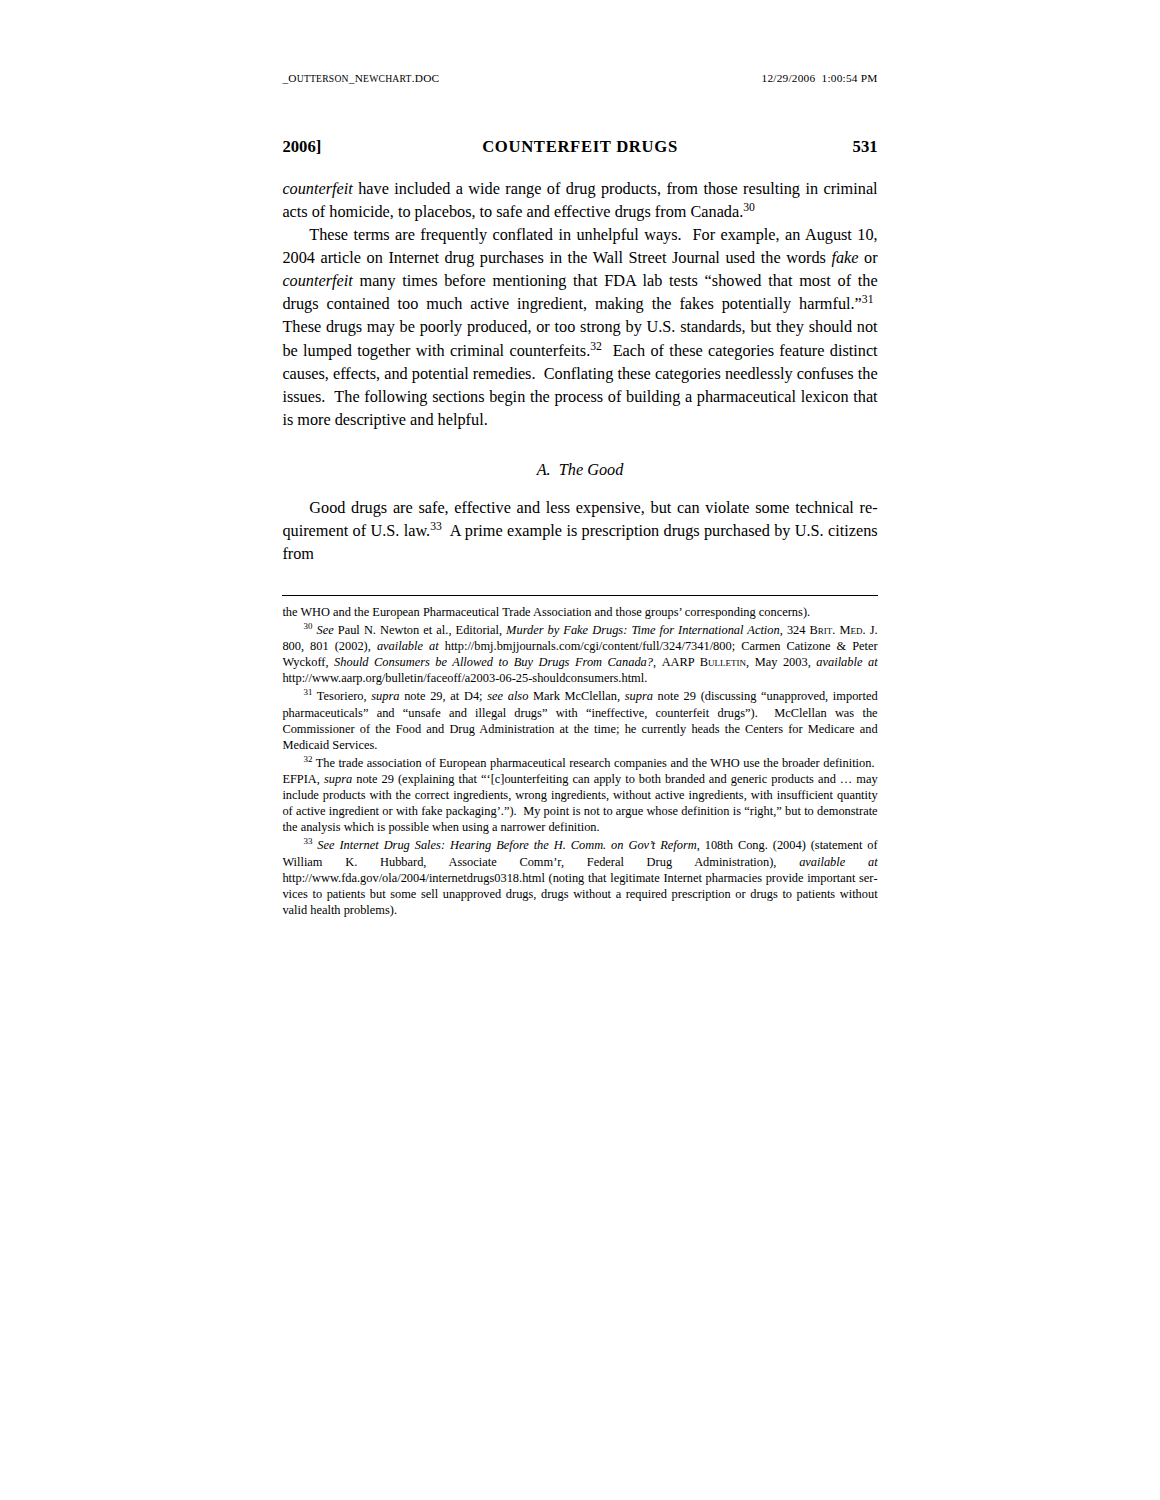_OUTTERSON_NEWCHART.DOC 12/29/2006 1:00:54 PM
2006] COUNTERFEIT DRUGS 531
counterfeit have included a wide range of drug products, from those resulting in criminal acts of homicide, to placebos, to safe and effective drugs from Canada.30
These terms are frequently conflated in unhelpful ways. For example, an August 10, 2004 article on Internet drug purchases in the Wall Street Journal used the words fake or counterfeit many times before mentioning that FDA lab tests “showed that most of the drugs contained too much active ingredient, making the fakes potentially harmful.”31 These drugs may be poorly produced, or too strong by U.S. standards, but they should not be lumped together with criminal counterfeits.32 Each of these categories feature distinct causes, effects, and potential remedies. Conflating these categories needlessly confuses the issues. The following sections begin the process of building a pharmaceutical lexicon that is more descriptive and helpful.
A. The Good
Good drugs are safe, effective and less expensive, but can violate some technical requirement of U.S. law.33 A prime example is prescription drugs purchased by U.S. citizens from
the WHO and the European Pharmaceutical Trade Association and those groups’ corresponding concerns).
30 See Paul N. Newton et al., Editorial, Murder by Fake Drugs: Time for International Action, 324 Brit. Med. J. 800, 801 (2002), available at http://bmj.bmjjournals.com/cgi/content/full/324/7341/800; Carmen Catizone & Peter Wyckoff, Should Consumers be Allowed to Buy Drugs From Canada?, AARP Bulletin, May 2003, available at http://www.aarp.org/bulletin/faceoff/a2003-06-25-shouldconsumers.html.
31 Tesoriero, supra note 29, at D4; see also Mark McClellan, supra note 29 (discussing “unapproved, imported pharmaceuticals” and “unsafe and illegal drugs” with “ineffective, counterfeit drugs”). McClellan was the Commissioner of the Food and Drug Administration at the time; he currently heads the Centers for Medicare and Medicaid Services.
32 The trade association of European pharmaceutical research companies and the WHO use the broader definition. EFPIA, supra note 29 (explaining that “‘[c]ounterfeiting can apply to both branded and generic products and … may include products with the correct ingredients, wrong ingredients, without active ingredients, with insufficient quantity of active ingredient or with fake packaging’.”). My point is not to argue whose definition is “right,” but to demonstrate the analysis which is possible when using a narrower definition.
33 See Internet Drug Sales: Hearing Before the H. Comm. on Gov’t Reform, 108th Cong. (2004) (statement of William K. Hubbard, Associate Comm’r, Federal Drug Administration), available at http://www.fda.gov/ola/2004/internetdrugs0318.html (noting that legitimate Internet pharmacies provide important services to patients but some sell unapproved drugs, drugs without a required prescription or drugs to patients without valid health problems).